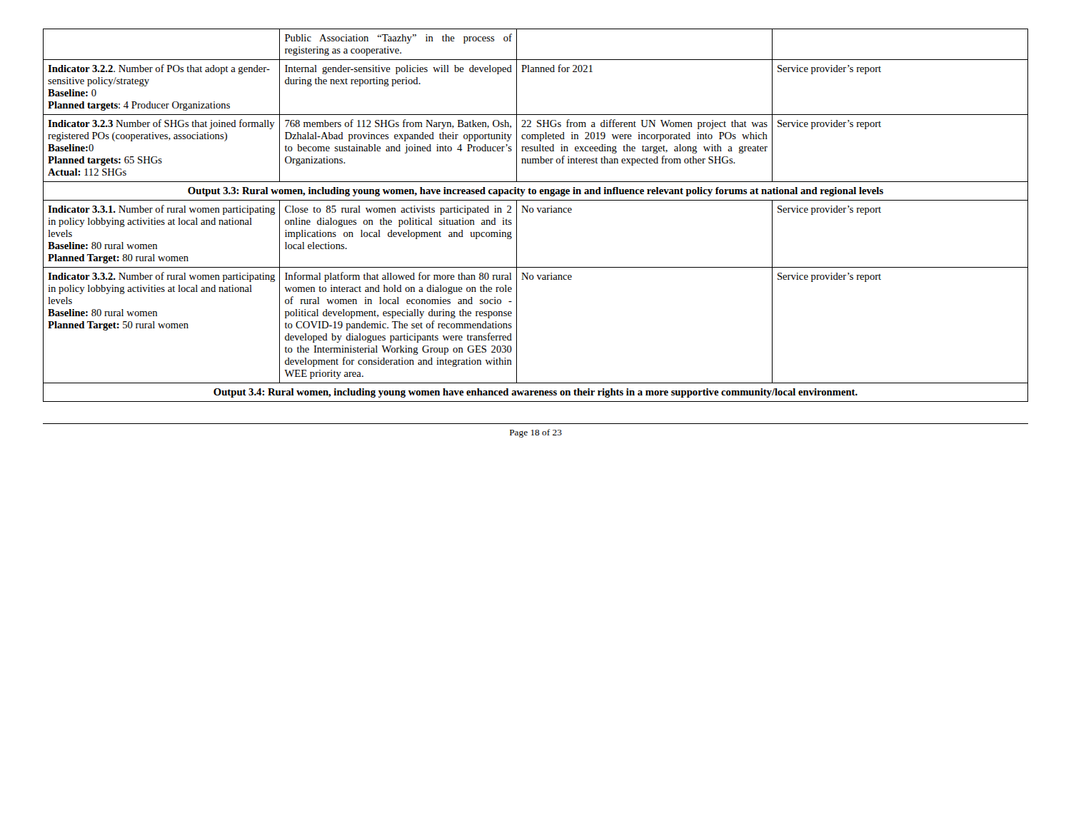| | Public Association “Taazhy” in the process of registering as a cooperative. | | |
| Indicator 3.2.2 . Number of POs that adopt a gender-sensitive policy/strategy Baseline: 0 Planned targets : 4 Producer Organizations | Internal gender-sensitive policies will be developed during the next reporting period. | Planned for 2021 | Service provider’s report |
| Indicator 3.2.3 Number of SHGs that joined formally registered POs (cooperatives, associations) Baseline: 0 Planned targets: 65 SHGs Actual: 112 SHGs | 768 members of 112 SHGs from Naryn, Batken, Osh, Dzhalal-Abad provinces expanded their opportunity to become sustainable and joined into 4 Producer’s Organizations. | 22 SHGs from a different UN Women project that was completed in 2019 were incorporated into POs which resulted in exceeding the target, along with a greater number of interest than expected from other SHGs. | Service provider’s report |
| Output 3.3: Rural women, including young women, have increased capacity to engage in and influence relevant policy forums at national and regional levels |
| Indicator 3.3.1. Number of rural women participating in policy lobbying activities at local and national levels Baseline: 80 rural women Planned Target: 80 rural women | Close to 85 rural women activists participated in 2 online dialogues on the political situation and its implications on local development and upcoming local elections. | No variance | Service provider’s report |
| Indicator 3.3.2. Number of rural women participating in policy lobbying activities at local and national levels Baseline: 80 rural women Planned Target: 50 rural women | Informal platform that allowed for more than 80 rural women to interact and hold on a dialogue on the role of rural women in local economies and socio - political development, especially during the response to COVID-19 pandemic. The set of recommendations developed by dialogues participants were transferred to the Interministerial Working Group on GES 2030 development for consideration and integration within WEE priority area. | No variance | Service provider’s report |
| Output 3.4: Rural women, including young women have enhanced awareness on their rights in a more supportive community/local environment. |
Page 18 of 23